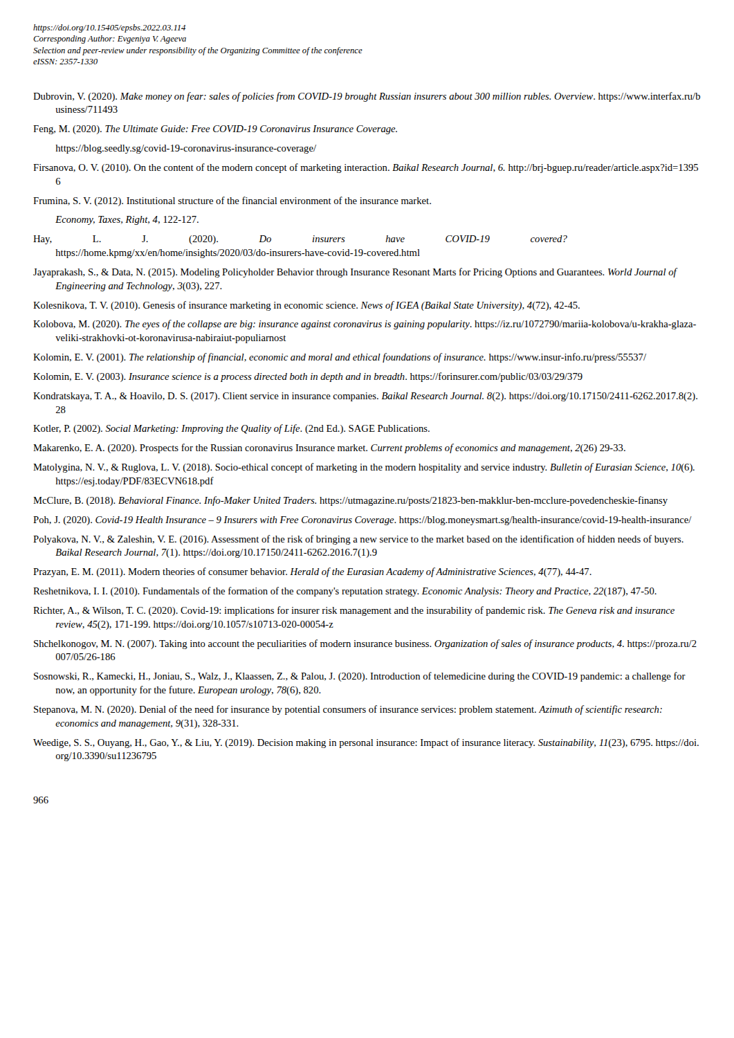https://doi.org/10.15405/epsbs.2022.03.114
Corresponding Author: Evgeniya V. Ageeva
Selection and peer-review under responsibility of the Organizing Committee of the conference
eISSN: 2357-1330
Dubrovin, V. (2020). Make money on fear: sales of policies from COVID-19 brought Russian insurers about 300 million rubles. Overview. https://www.interfax.ru/business/711493
Feng, M. (2020). The Ultimate Guide: Free COVID-19 Coronavirus Insurance Coverage.
https://blog.seedly.sg/covid-19-coronavirus-insurance-coverage/
Firsanova, O. V. (2010). On the content of the modern concept of marketing interaction. Baikal Research Journal, 6. http://brj-bguep.ru/reader/article.aspx?id=13956
Frumina, S. V. (2012). Institutional structure of the financial environment of the insurance market.
Economy, Taxes, Right, 4, 122-127.
Hay, L. J. (2020). Do insurers have COVID-19 covered?
https://home.kpmg/xx/en/home/insights/2020/03/do-insurers-have-covid-19-covered.html
Jayaprakash, S., & Data, N. (2015). Modeling Policyholder Behavior through Insurance Resonant Marts for Pricing Options and Guarantees. World Journal of Engineering and Technology, 3(03), 227.
Kolesnikova, T. V. (2010). Genesis of insurance marketing in economic science. News of IGEA (Baikal State University), 4(72), 42-45.
Kolobova, M. (2020). The eyes of the collapse are big: insurance against coronavirus is gaining popularity. https://iz.ru/1072790/mariia-kolobova/u-krakha-glaza-veliki-strakhovki-ot-koronavirusa-nabiraiut-populiarnost
Kolomin, E. V. (2001). The relationship of financial, economic and moral and ethical foundations of insurance. https://www.insur-info.ru/press/55537/
Kolomin, E. V. (2003). Insurance science is a process directed both in depth and in breadth. https://forinsurer.com/public/03/03/29/379
Kondratskaya, T. A., & Hoavilo, D. S. (2017). Client service in insurance companies. Baikal Research Journal. 8(2). https://doi.org/10.17150/2411-6262.2017.8(2).28
Kotler, P. (2002). Social Marketing: Improving the Quality of Life. (2nd Ed.). SAGE Publications.
Makarenko, E. A. (2020). Prospects for the Russian coronavirus Insurance market. Current problems of economics and management, 2(26) 29-33.
Matolygina, N. V., & Ruglova, L. V. (2018). Socio-ethical concept of marketing in the modern hospitality and service industry. Bulletin of Eurasian Science, 10(6). https://esj.today/PDF/83ECVN618.pdf
McClure, B. (2018). Behavioral Finance. Info-Maker United Traders. https://utmagazine.ru/posts/21823-ben-makklur-ben-mcclure-povedencheskie-finansy
Poh, J. (2020). Covid-19 Health Insurance – 9 Insurers with Free Coronavirus Coverage. https://blog.moneysmart.sg/health-insurance/covid-19-health-insurance/
Polyakova, N. V., & Zaleshin, V. E. (2016). Assessment of the risk of bringing a new service to the market based on the identification of hidden needs of buyers. Baikal Research Journal, 7(1). https://doi.org/10.17150/2411-6262.2016.7(1).9
Prazyan, E. M. (2011). Modern theories of consumer behavior. Herald of the Eurasian Academy of Administrative Sciences, 4(77), 44-47.
Reshetnikova, I. I. (2010). Fundamentals of the formation of the company's reputation strategy. Economic Analysis: Theory and Practice, 22(187), 47-50.
Richter, A., & Wilson, T. C. (2020). Covid-19: implications for insurer risk management and the insurability of pandemic risk. The Geneva risk and insurance review, 45(2), 171-199. https://doi.org/10.1057/s10713-020-00054-z
Shchelkonogov, M. N. (2007). Taking into account the peculiarities of modern insurance business. Organization of sales of insurance products, 4. https://proza.ru/2007/05/26-186
Sosnowski, R., Kamecki, H., Joniau, S., Walz, J., Klaassen, Z., & Palou, J. (2020). Introduction of telemedicine during the COVID-19 pandemic: a challenge for now, an opportunity for the future. European urology, 78(6), 820.
Stepanova, M. N. (2020). Denial of the need for insurance by potential consumers of insurance services: problem statement. Azimuth of scientific research: economics and management, 9(31), 328-331.
Weedige, S. S., Ouyang, H., Gao, Y., & Liu, Y. (2019). Decision making in personal insurance: Impact of insurance literacy. Sustainability, 11(23), 6795. https://doi.org/10.3390/su11236795
966